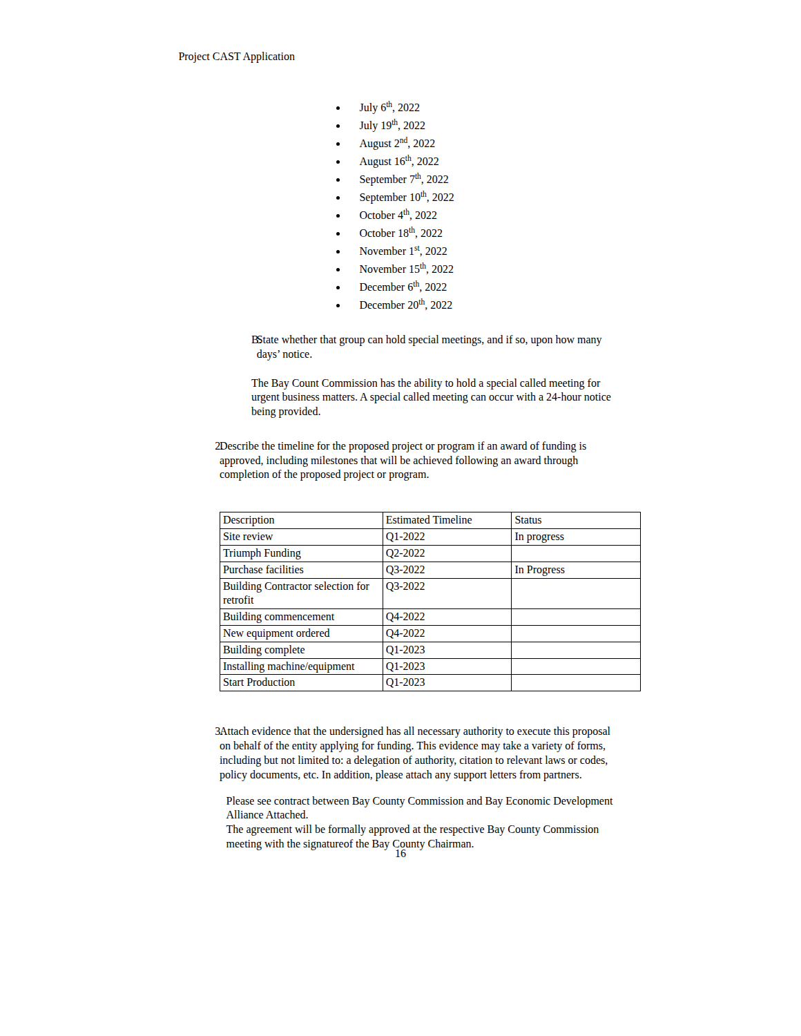Project CAST Application
July 6th, 2022
July 19th, 2022
August 2nd, 2022
August 16th, 2022
September 7th, 2022
September 10th, 2022
October 4th, 2022
October 18th, 2022
November 1st, 2022
November 15th, 2022
December 6th, 2022
December 20th, 2022
B.
State whether that group can hold special meetings, and if so, upon how many days’ notice.
The Bay Count Commission has the ability to hold a special called meeting for urgent business matters. A special called meeting can occur with a 24-hour notice being provided.
2.
Describe the timeline for the proposed project or program if an award of funding is approved, including milestones that will be achieved following an award through completion of the proposed project or program.
| Description | Estimated Timeline | Status |
| Site review | Q1-2022 | In progress |
| Triumph Funding | Q2-2022 | |
| Purchase facilities | Q3-2022 | In Progress |
| Building Contractor selection for retrofit | Q3-2022 | |
| Building commencement | Q4-2022 | |
| New equipment ordered | Q4-2022 | |
| Building complete | Q1-2023 | |
| Installing machine/equipment | Q1-2023 | |
| Start Production | Q1-2023 | |
3.
Attach evidence that the undersigned has all necessary authority to execute this proposal on behalf of the entity applying for funding. This evidence may take a variety of forms, including but not limited to: a delegation of authority, citation to relevant laws or codes, policy documents, etc. In addition, please attach any support letters from partners.
Please see contract between Bay County Commission and Bay Economic Development Alliance Attached.
The agreement will be formally approved at the respective Bay County Commission meeting with the signatureof the Bay County Chairman.
16